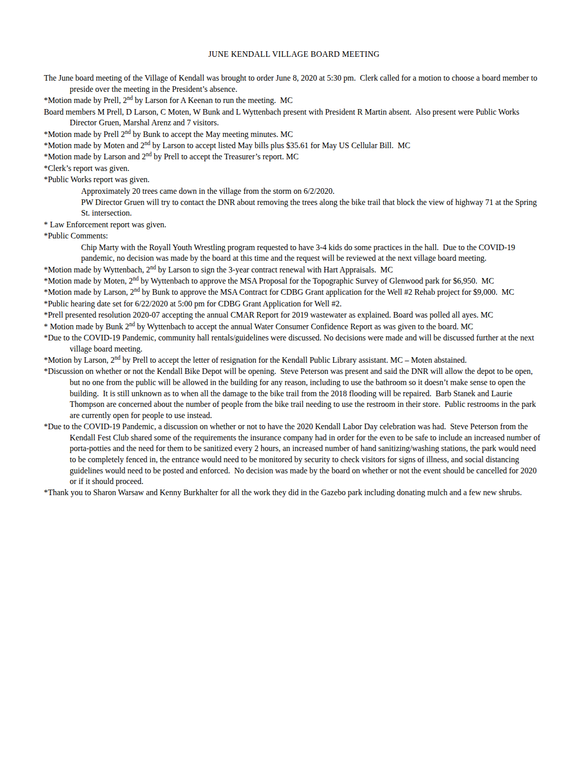JUNE KENDALL VILLAGE BOARD MEETING
The June board meeting of the Village of Kendall was brought to order June 8, 2020 at 5:30 pm. Clerk called for a motion to choose a board member to preside over the meeting in the President’s absence.
*Motion made by Prell, 2nd by Larson for A Keenan to run the meeting. MC
Board members M Prell, D Larson, C Moten, W Bunk and L Wyttenbach present with President R Martin absent. Also present were Public Works Director Gruen, Marshal Arenz and 7 visitors.
*Motion made by Prell 2nd by Bunk to accept the May meeting minutes. MC
*Motion made by Moten and 2nd by Larson to accept listed May bills plus $35.61 for May US Cellular Bill. MC
*Motion made by Larson and 2nd by Prell to accept the Treasurer’s report. MC
*Clerk’s report was given.
*Public Works report was given.
Approximately 20 trees came down in the village from the storm on 6/2/2020.
PW Director Gruen will try to contact the DNR about removing the trees along the bike trail that block the view of highway 71 at the Spring St. intersection.
* Law Enforcement report was given.
*Public Comments:
Chip Marty with the Royall Youth Wrestling program requested to have 3-4 kids do some practices in the hall. Due to the COVID-19 pandemic, no decision was made by the board at this time and the request will be reviewed at the next village board meeting.
*Motion made by Wyttenbach, 2nd by Larson to sign the 3-year contract renewal with Hart Appraisals. MC
*Motion made by Moten, 2nd by Wyttenbach to approve the MSA Proposal for the Topographic Survey of Glenwood park for $6,950. MC
*Motion made by Larson, 2nd by Bunk to approve the MSA Contract for CDBG Grant application for the Well #2 Rehab project for $9,000. MC
*Public hearing date set for 6/22/2020 at 5:00 pm for CDBG Grant Application for Well #2.
*Prell presented resolution 2020-07 accepting the annual CMAR Report for 2019 wastewater as explained. Board was polled all ayes. MC
* Motion made by Bunk 2nd by Wyttenbach to accept the annual Water Consumer Confidence Report as was given to the board. MC
*Due to the COVID-19 Pandemic, community hall rentals/guidelines were discussed. No decisions were made and will be discussed further at the next village board meeting.
*Motion by Larson, 2nd by Prell to accept the letter of resignation for the Kendall Public Library assistant. MC – Moten abstained.
*Discussion on whether or not the Kendall Bike Depot will be opening. Steve Peterson was present and said the DNR will allow the depot to be open, but no one from the public will be allowed in the building for any reason, including to use the bathroom so it doesn’t make sense to open the building. It is still unknown as to when all the damage to the bike trail from the 2018 flooding will be repaired. Barb Stanek and Laurie Thompson are concerned about the number of people from the bike trail needing to use the restroom in their store. Public restrooms in the park are currently open for people to use instead.
*Due to the COVID-19 Pandemic, a discussion on whether or not to have the 2020 Kendall Labor Day celebration was had. Steve Peterson from the Kendall Fest Club shared some of the requirements the insurance company had in order for the even to be safe to include an increased number of porta-potties and the need for them to be sanitized every 2 hours, an increased number of hand sanitizing/washing stations, the park would need to be completely fenced in, the entrance would need to be monitored by security to check visitors for signs of illness, and social distancing guidelines would need to be posted and enforced. No decision was made by the board on whether or not the event should be cancelled for 2020 or if it should proceed.
*Thank you to Sharon Warsaw and Kenny Burkhalter for all the work they did in the Gazebo park including donating mulch and a few new shrubs.